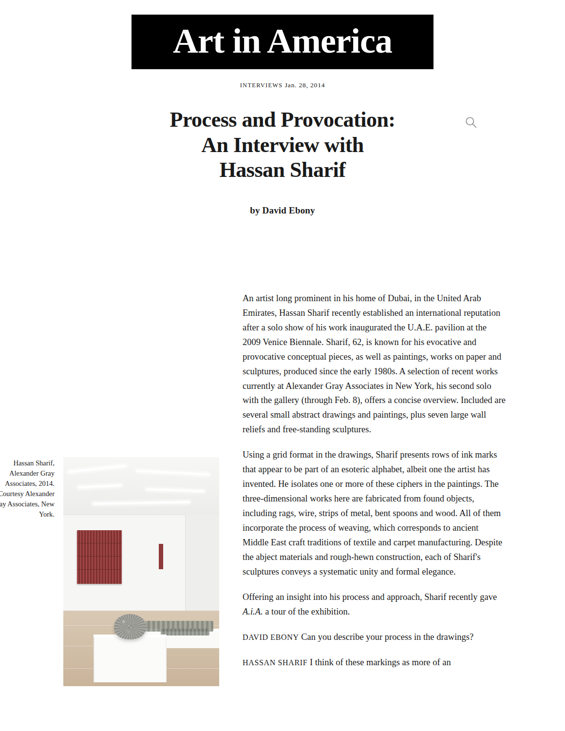Art in America
Interviews Jan. 28, 2014
Process and Provocation:
An Interview with
Hassan Sharif
by David Ebony
Hassan Sharif, Alexander Gray Associates, 2014. Courtesy Alexander Gray Associates, New York.
An artist long prominent in his home of Dubai, in the United Arab Emirates, Hassan Sharif recently established an international reputation after a solo show of his work inaugurated the U.A.E. pavilion at the 2009 Venice Biennale. Sharif, 62, is known for his evocative and provocative conceptual pieces, as well as paintings, works on paper and sculptures, produced since the early 1980s. A selection of recent works currently at Alexander Gray Associates in New York, his second solo with the gallery (through Feb. 8), offers a concise overview. Included are several small abstract drawings and paintings, plus seven large wall reliefs and free-standing sculptures.
Using a grid format in the drawings, Sharif presents rows of ink marks that appear to be part of an esoteric alphabet, albeit one the artist has invented. He isolates one or more of these ciphers in the paintings. The three-dimensional works here are fabricated from found objects, including rags, wire, strips of metal, bent spoons and wood. All of them incorporate the process of weaving, which corresponds to ancient Middle East craft traditions of textile and carpet manufacturing. Despite the abject materials and rough-hewn construction, each of Sharif's sculptures conveys a systematic unity and formal elegance.
Offering an insight into his process and approach, Sharif recently gave A.i.A. a tour of the exhibition.
David Ebony Can you describe your process in the drawings?
Hassan Sharif I think of these markings as more of an